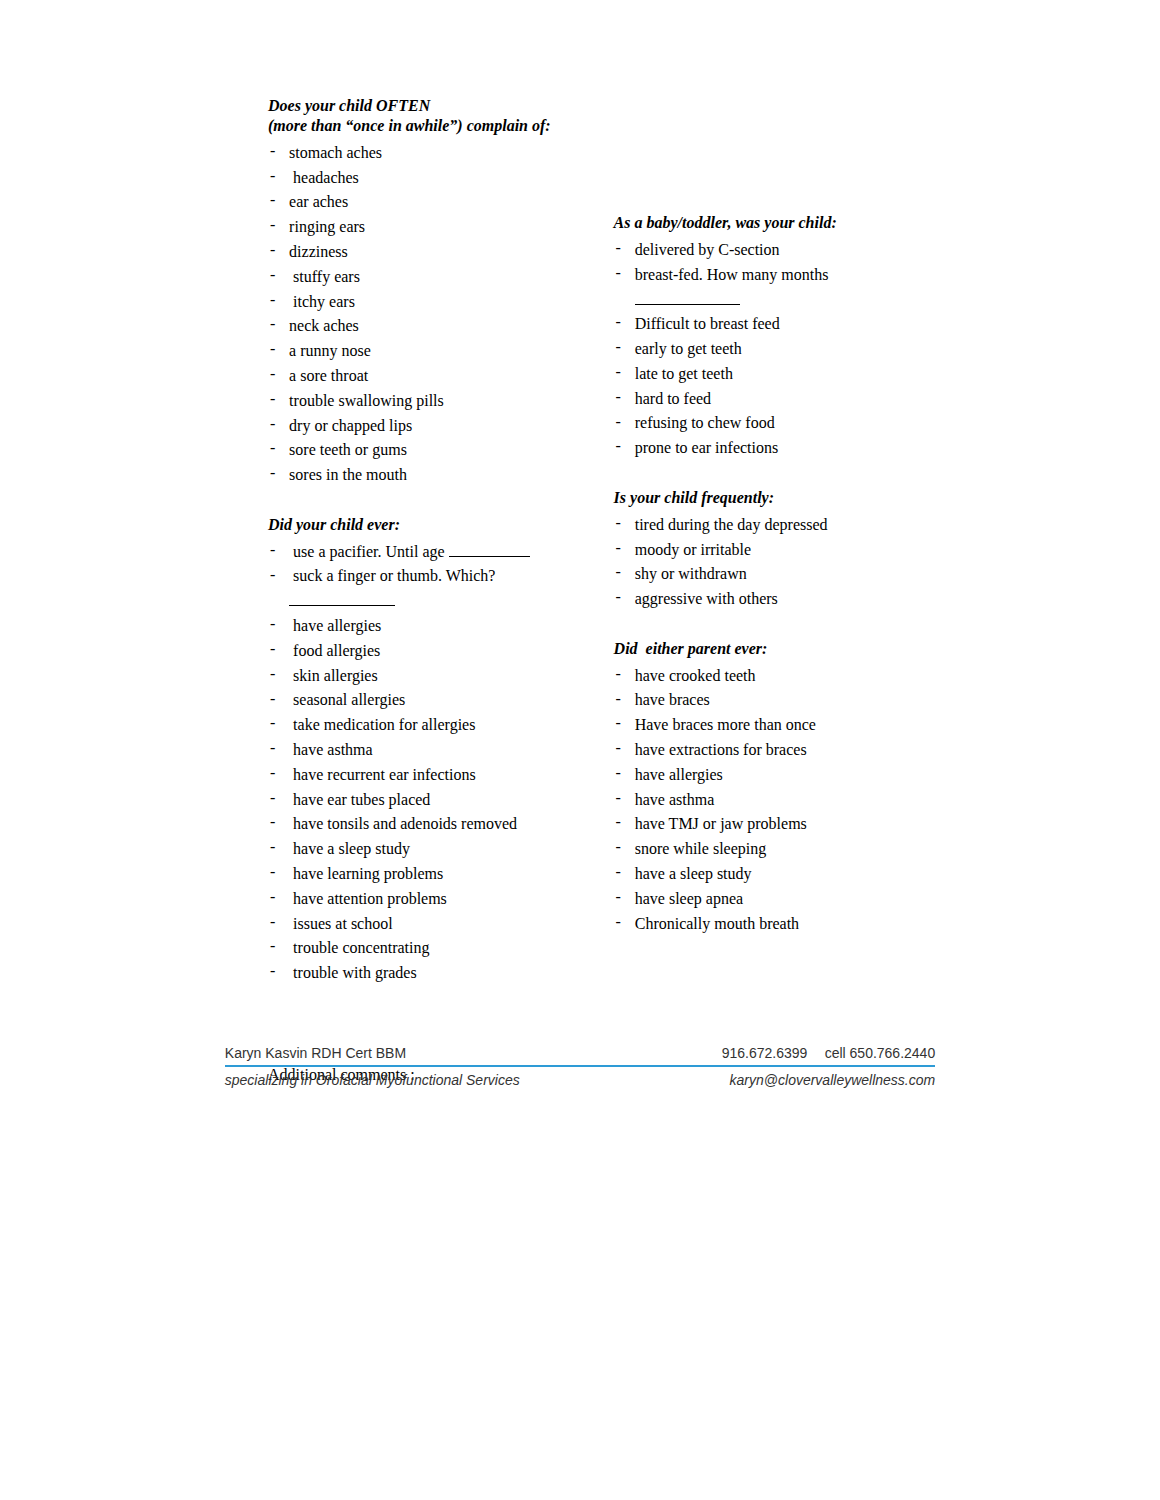Does your child OFTEN
(more than “once in awhile”) complain of:
stomach aches
headaches
ear aches
ringing ears
dizziness
stuffy ears
itchy ears
neck aches
a runny nose
a sore throat
trouble swallowing pills
dry or chapped lips
sore teeth or gums
sores in the mouth
Did your child ever:
use a pacifier. Until age
suck a finger or thumb. Which?
have allergies
food allergies
skin allergies
seasonal allergies
take medication for allergies
have asthma
have recurrent ear infections
have ear tubes placed
have tonsils and adenoids removed
have a sleep study
have learning problems
have attention problems
issues at school
trouble concentrating
trouble with grades
As a baby/toddler, was your child:
delivered by C-section
breast-fed. How many months
Difficult to breast feed
early to get teeth
late to get teeth
hard to feed
refusing to chew food
prone to ear infections
Is your child frequently:
tired during the day depressed
moody or irritable
shy or withdrawn
aggressive with others
Did either parent ever:
have crooked teeth
have braces
Have braces more than once
have extractions for braces
have allergies
have asthma
have TMJ or jaw problems
snore while sleeping
have a sleep study
have sleep apnea
Chronically mouth breath
Additional comments :
Karyn Kasvin RDH Cert BBM 916.672.6399cell 650.766.2440
specializing in Orofacial Myofunctional Services karyn@clovervalleywellness.com